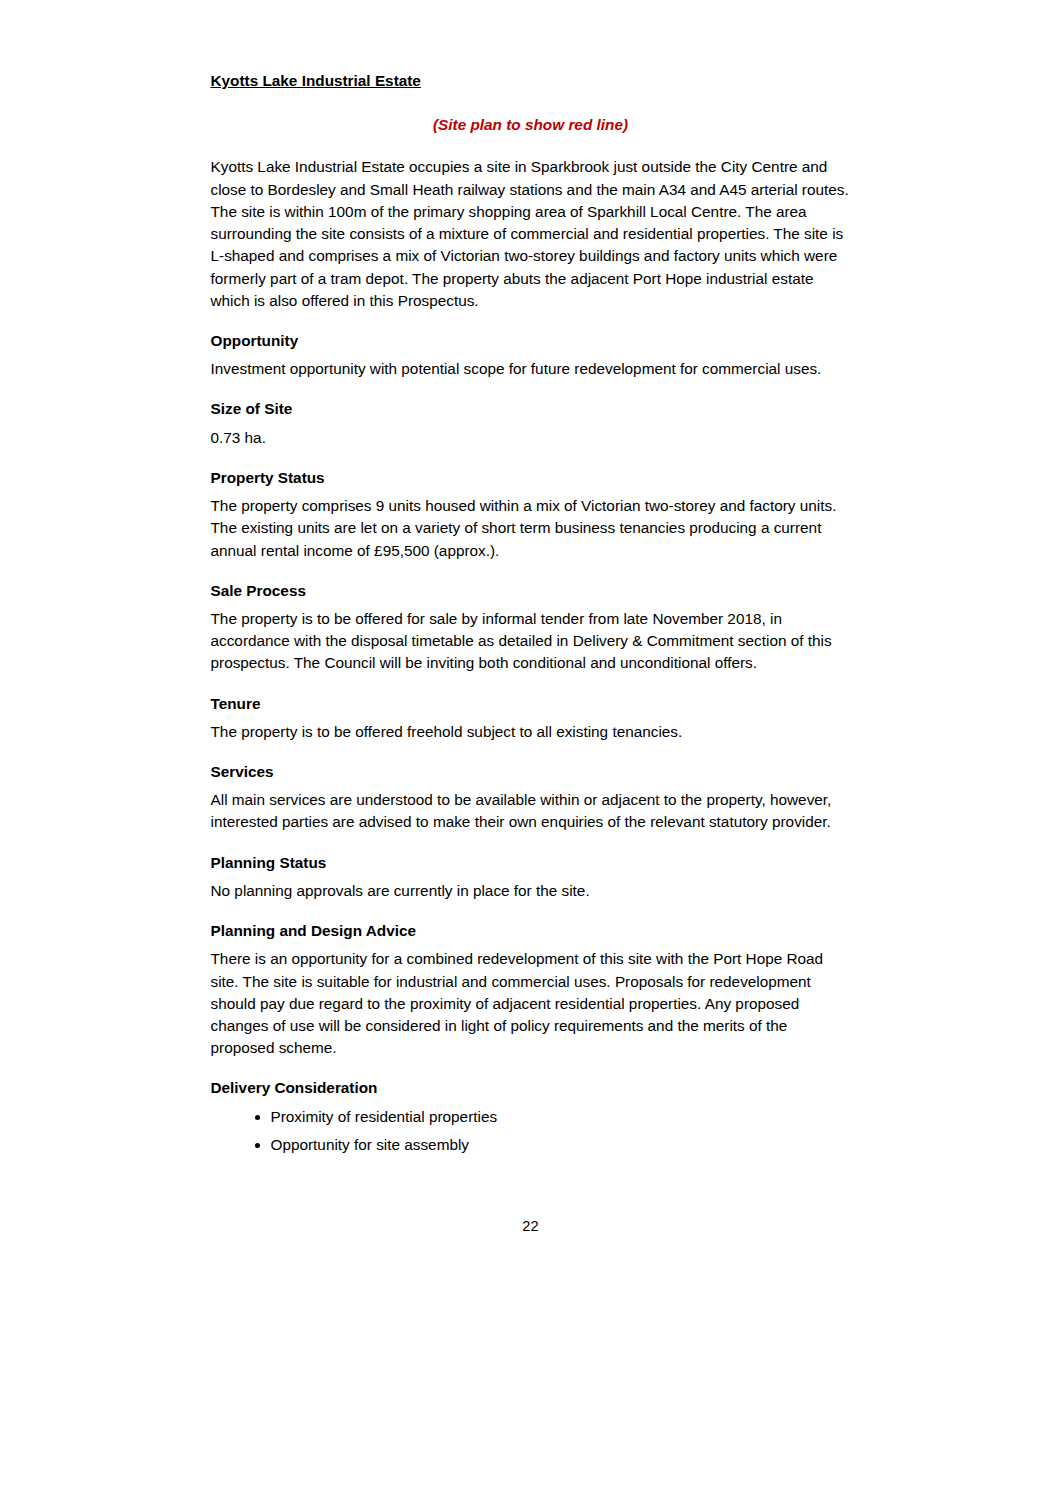Kyotts Lake Industrial Estate
(Site plan to show red line)
Kyotts Lake Industrial Estate occupies a site in Sparkbrook just outside the City Centre and close to Bordesley and Small Heath railway stations and the main A34 and A45 arterial routes. The site is within 100m of the primary shopping area of Sparkhill Local Centre. The area surrounding the site consists of a mixture of commercial and residential properties. The site is L-shaped and comprises a mix of Victorian two-storey buildings and factory units which were formerly part of a tram depot. The property abuts the adjacent Port Hope industrial estate which is also offered in this Prospectus.
Opportunity
Investment opportunity with potential scope for future redevelopment for commercial uses.
Size of Site
0.73 ha.
Property Status
The property comprises 9 units housed within a mix of Victorian two-storey and factory units. The existing units are let on a variety of short term business tenancies producing a current annual rental income of £95,500 (approx.).
Sale Process
The property is to be offered for sale by informal tender from late November 2018, in accordance with the disposal timetable as detailed in Delivery & Commitment section of this prospectus. The Council will be inviting both conditional and unconditional offers.
Tenure
The property is to be offered freehold subject to all existing tenancies.
Services
All main services are understood to be available within or adjacent to the property, however, interested parties are advised to make their own enquiries of the relevant statutory provider.
Planning Status
No planning approvals are currently in place for the site.
Planning and Design Advice
There is an opportunity for a combined redevelopment of this site with the Port Hope Road site. The site is suitable for industrial and commercial uses. Proposals for redevelopment should pay due regard to the proximity of adjacent residential properties. Any proposed changes of use will be considered in light of policy requirements and the merits of the proposed scheme.
Delivery Consideration
Proximity of residential properties
Opportunity for site assembly
22